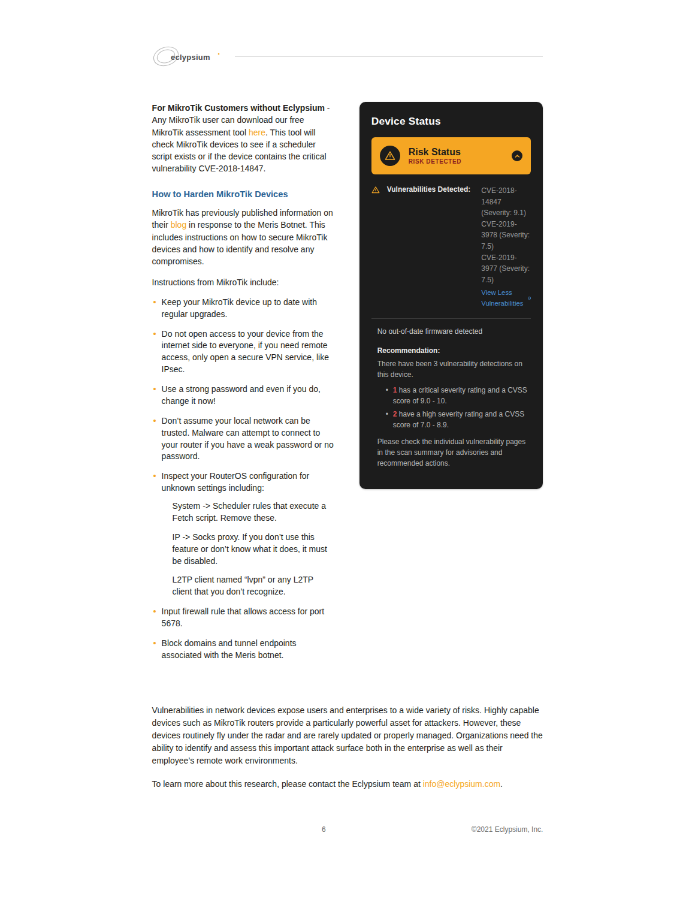eclypsium
For MikroTik Customers without Eclypsium - Any MikroTik user can download our free MikroTik assessment tool here. This tool will check MikroTik devices to see if a scheduler script exists or if the device contains the critical vulnerability CVE-2018-14847.
How to Harden MikroTik Devices
MikroTik has previously published information on their blog in response to the Meris Botnet. This includes instructions on how to secure MikroTik devices and how to identify and resolve any compromises.
Instructions from MikroTik include:
Keep your MikroTik device up to date with regular upgrades.
Do not open access to your device from the internet side to everyone, if you need remote access, only open a secure VPN service, like IPsec.
Use a strong password and even if you do, change it now!
Don’t assume your local network can be trusted. Malware can attempt to connect to your router if you have a weak password or no password.
Inspect your RouterOS configuration for unknown settings including:
System -> Scheduler rules that execute a Fetch script. Remove these.
IP -> Socks proxy. If you don’t use this feature or don’t know what it does, it must be disabled.
L2TP client named “lvpn” or any L2TP client that you don’t recognize.
Input firewall rule that allows access for port 5678.
Block domains and tunnel endpoints associated with the Meris botnet.
Device Status
Risk Status
RISK DETECTED
Vulnerabilities Detected:
CVE-2018-14847 (Severity: 9.1) CVE-2019-3978 (Severity: 7.5) CVE-2019-3977 (Severity: 7.5) View Less Vulnerabilities
No out-of-date firmware detected
Recommendation:
There have been 3 vulnerability detections on this device.
1 has a critical severity rating and a CVSS score of 9.0 - 10.
2 have a high severity rating and a CVSS score of 7.0 - 8.9.
Please check the individual vulnerability pages in the scan summary for advisories and recommended actions.
Vulnerabilities in network devices expose users and enterprises to a wide variety of risks. Highly capable devices such as MikroTik routers provide a particularly powerful asset for attackers. However, these devices routinely fly under the radar and are rarely updated or properly managed. Organizations need the ability to identify and assess this important attack surface both in the enterprise as well as their employee’s remote work environments.
To learn more about this research, please contact the Eclypsium team at info@eclypsium.com.
6
©2021 Eclypsium, Inc.